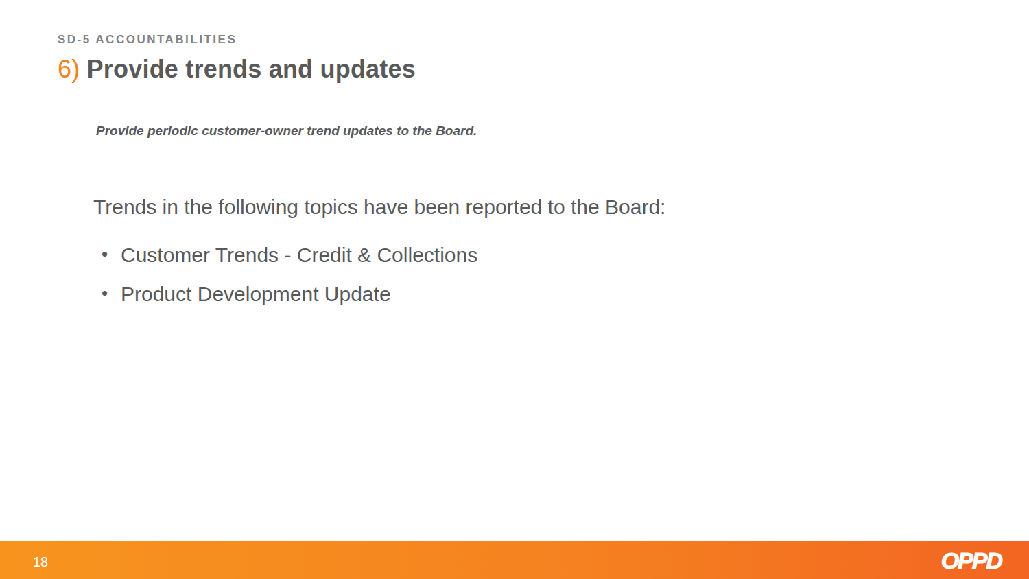SD-5 ACCOUNTABILITIES
6) Provide trends and updates
Provide periodic customer-owner trend updates to the Board.
Trends in the following topics have been reported to the Board:
Customer Trends - Credit & Collections
Product Development Update
18 OPPD